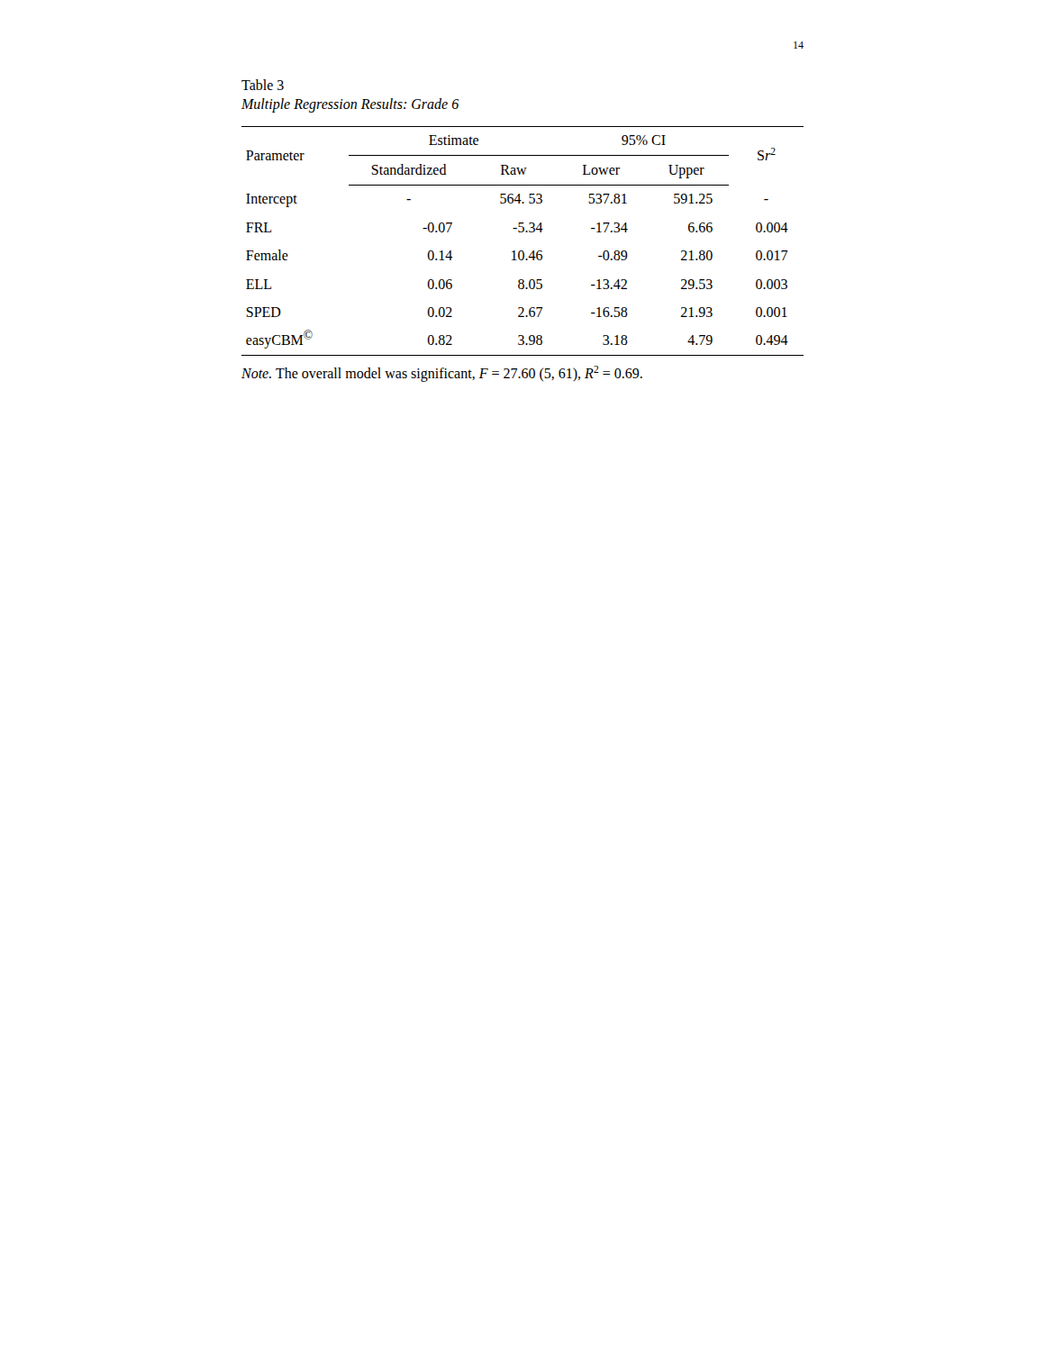14
Table 3
Multiple Regression Results: Grade 6
| Parameter | Estimate | 95% CI | S r 2 |
| --- | --- | --- | --- |
| Standardized | Raw | Lower | Upper |
| Intercept | - | 564. 53 | 537.81 | 591.25 | - |
| FRL | -0.07 | -5.34 | -17.34 | 6.66 | 0.004 |
| Female | 0.14 | 10.46 | -0.89 | 21.80 | 0.017 |
| ELL | 0.06 | 8.05 | -13.42 | 29.53 | 0.003 |
| SPED | 0.02 | 2.67 | -16.58 | 21.93 | 0.001 |
| easyCBM © | 0.82 | 3.98 | 3.18 | 4.79 | 0.494 |
Note. The overall model was significant, F = 27.60 (5, 61), R2 = 0.69.